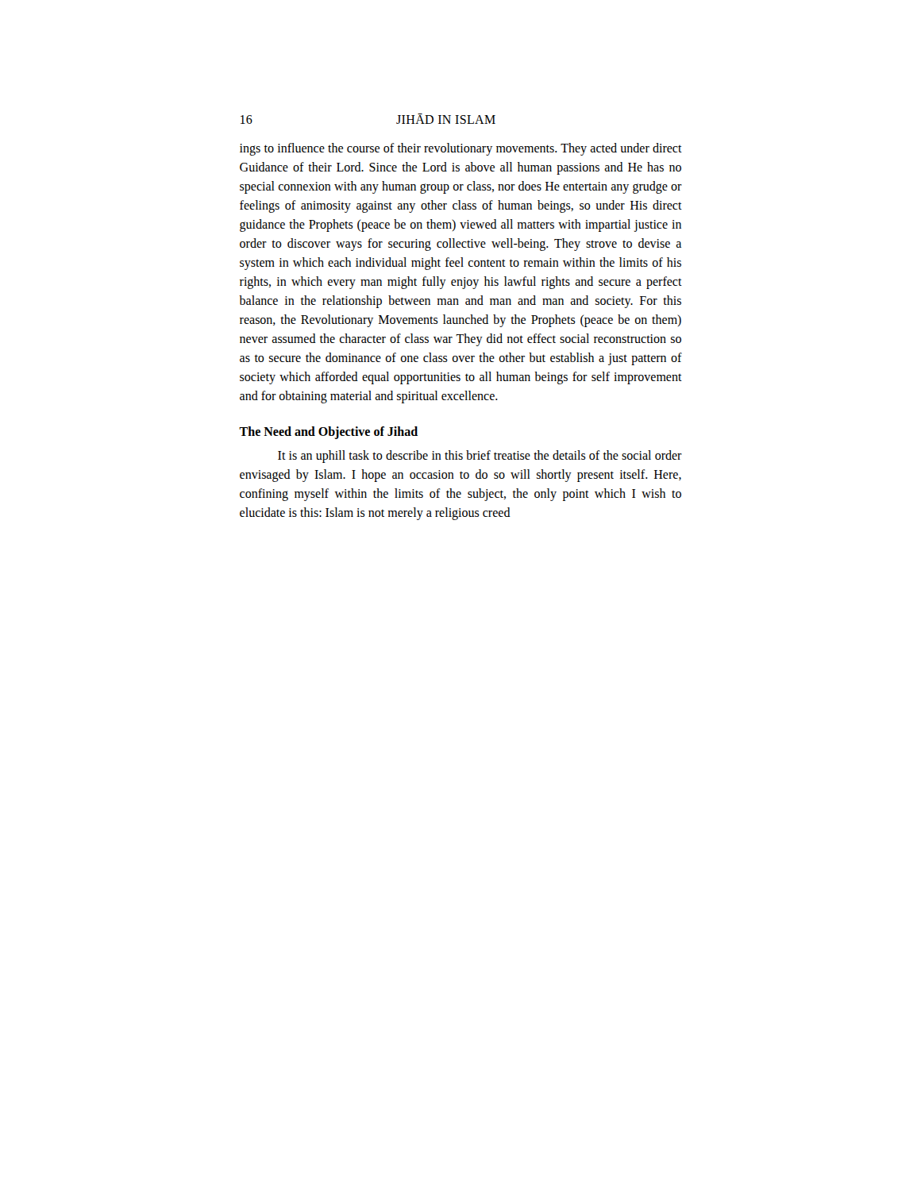16 JIHĀD IN ISLAM
ings to influence the course of their revolutionary movements. They acted under direct Guidance of their Lord. Since the Lord is above all human passions and He has no special connexion with any human group or class, nor does He entertain any grudge or feelings of animosity against any other class of human beings, so under His direct guidance the Prophets (peace be on them) viewed all matters with impartial justice in order to discover ways for securing collective well-being. They strove to devise a system in which each individual might feel content to remain within the limits of his rights, in which every man might fully enjoy his lawful rights and secure a perfect balance in the relationship between man and man and man and society. For this reason, the Revolutionary Movements launched by the Prophets (peace be on them) never assumed the character of class war They did not effect social reconstruction so as to secure the dominance of one class over the other but establish a just pattern of society which afforded equal opportunities to all human beings for self improvement and for obtaining material and spiritual excellence.
The Need and Objective of Jihad
It is an uphill task to describe in this brief treatise the details of the social order envisaged by Islam. I hope an occasion to do so will shortly present itself. Here, confining myself within the limits of the subject, the only point which I wish to elucidate is this: Islam is not merely a religious creed